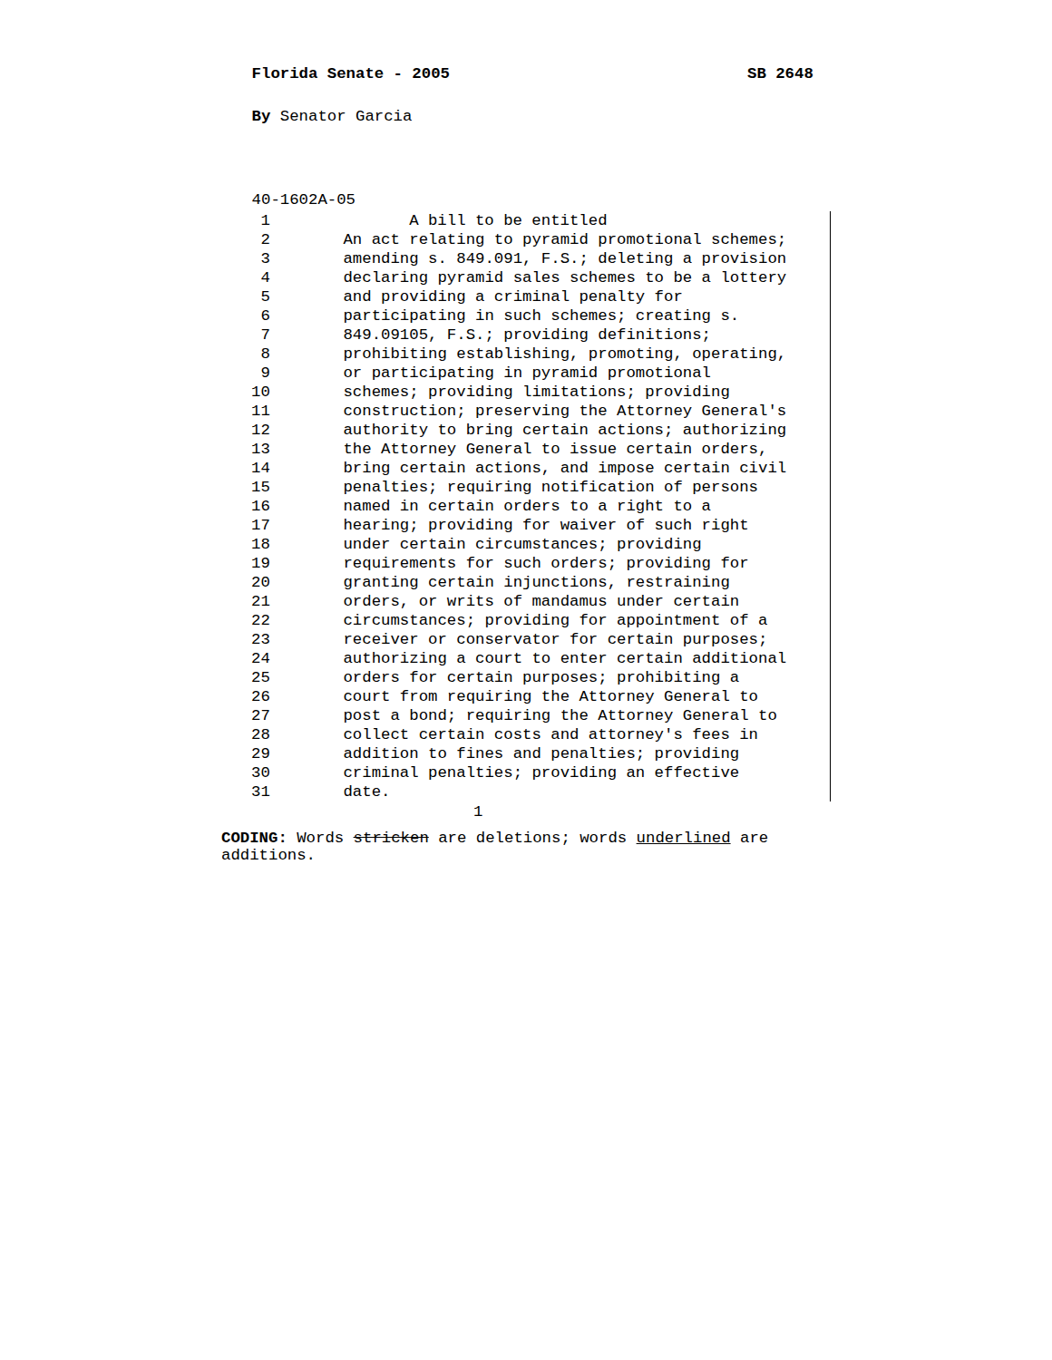Florida Senate - 2005 SB 2648
By Senator Garcia
40-1602A-05
| 1 | A bill to be entitled |
| 2 | An act relating to pyramid promotional schemes; |
| 3 | amending s. 849.091, F.S.; deleting a provision |
| 4 | declaring pyramid sales schemes to be a lottery |
| 5 | and providing a criminal penalty for |
| 6 | participating in such schemes; creating s. |
| 7 | 849.09105, F.S.; providing definitions; |
| 8 | prohibiting establishing, promoting, operating, |
| 9 | or participating in pyramid promotional |
| 10 | schemes; providing limitations; providing |
| 11 | construction; preserving the Attorney General's |
| 12 | authority to bring certain actions; authorizing |
| 13 | the Attorney General to issue certain orders, |
| 14 | bring certain actions, and impose certain civil |
| 15 | penalties; requiring notification of persons |
| 16 | named in certain orders to a right to a |
| 17 | hearing; providing for waiver of such right |
| 18 | under certain circumstances; providing |
| 19 | requirements for such orders; providing for |
| 20 | granting certain injunctions, restraining |
| 21 | orders, or writs of mandamus under certain |
| 22 | circumstances; providing for appointment of a |
| 23 | receiver or conservator for certain purposes; |
| 24 | authorizing a court to enter certain additional |
| 25 | orders for certain purposes; prohibiting a |
| 26 | court from requiring the Attorney General to |
| 27 | post a bond; requiring the Attorney General to |
| 28 | collect certain costs and attorney's fees in |
| 29 | addition to fines and penalties; providing |
| 30 | criminal penalties; providing an effective |
| 31 | date. |
1
CODING: Words stricken are deletions; words underlined are additions.